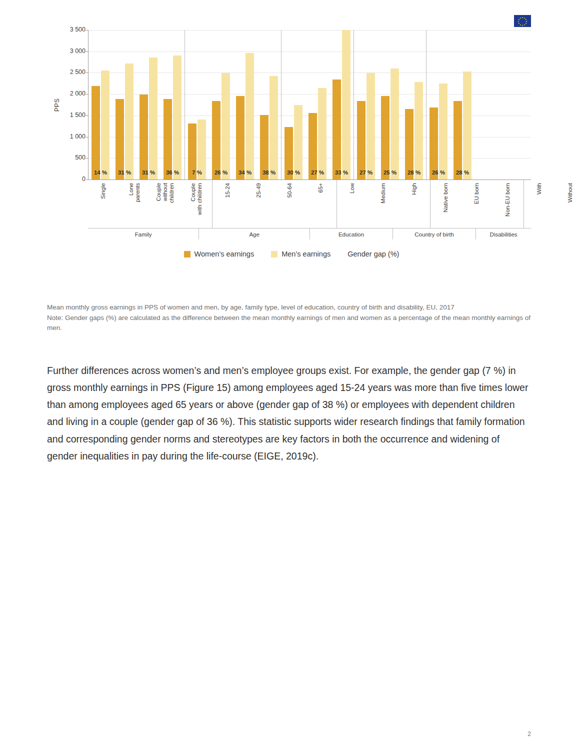PPS
3 500
3 000
2 500
2 000
1 500
1 000
500
0
14 %
31 %
31 %
36 %
7 %
26 %
34 %
38 %
30 %
27 %
33 %
27 %
25 %
28 %
26 %
28 %
Single
Lone
parents
Couple
without
children
Couple
with children
15-24
25-49
50-64
65+
Low
Medium
High
Native born
EU born
Non-EU born
With
Without
Family
Age
Education
Country of birth
Disabilities
Women’s earnings
Men’s earnings
Gender gap (%)
Mean monthly gross earnings in PPS of women and men, by age, family type, level of education, country of birth and disability, EU, 2017
Note: Gender gaps (%) are calculated as the difference between the mean monthly earnings of men and women as a percentage of the mean monthly earnings of men.
Further differences across women’s and men’s employee groups exist. For example, the gender gap (7 %) in gross monthly earnings in PPS (Figure 15) among employees aged 15-24 years was more than five times lower than among employees aged 65 years or above (gender gap of 38 %) or employees with dependent children and living in a couple (gender gap of 36 %). This statistic supports wider research findings that family formation and corresponding gender norms and stereotypes are key factors in both the occurrence and widening of gender inequalities in pay during the life-course (EIGE, 2019c).
2